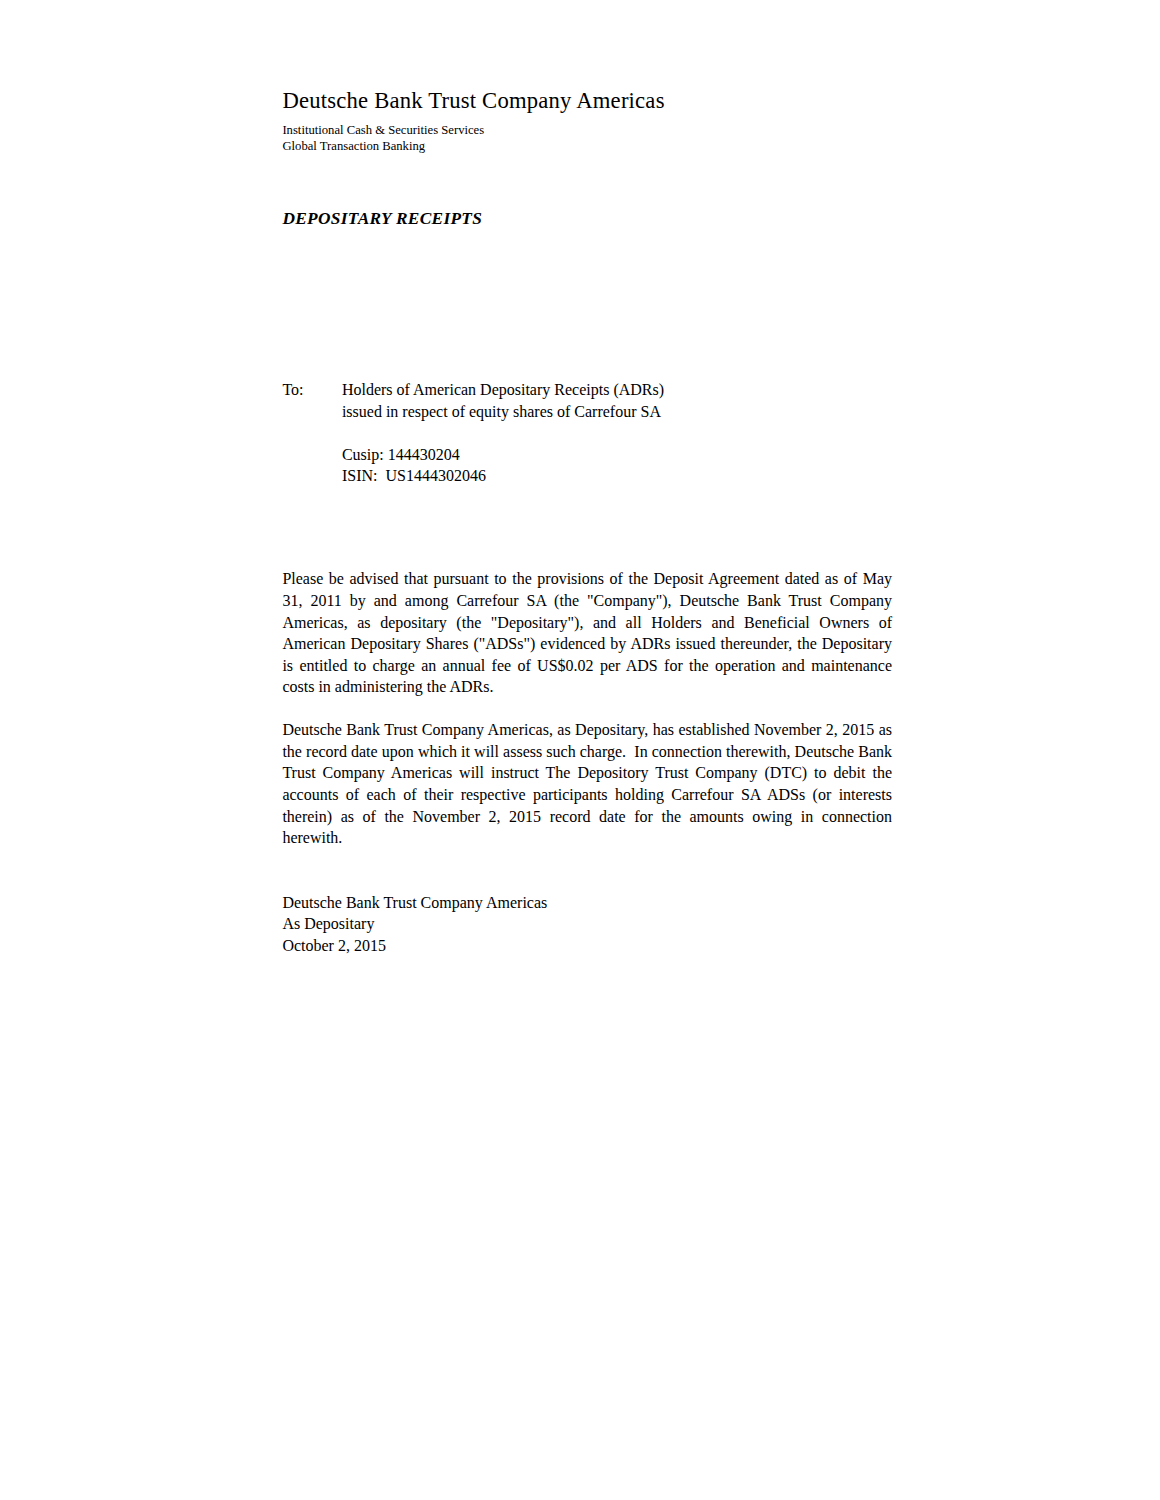Deutsche Bank Trust Company Americas
Institutional Cash & Securities Services
Global Transaction Banking
DEPOSITARY RECEIPTS
| To: | Holders of American Depositary Receipts (ADRs) issued in respect of equity shares of Carrefour SA |
Cusip: 144430204 ISIN: US1444302046
Please be advised that pursuant to the provisions of the Deposit Agreement dated as of May 31, 2011 by and among Carrefour SA (the "Company"), Deutsche Bank Trust Company Americas, as depositary (the "Depositary"), and all Holders and Beneficial Owners of American Depositary Shares ("ADSs") evidenced by ADRs issued thereunder, the Depositary is entitled to charge an annual fee of US$0.02 per ADS for the operation and maintenance costs in administering the ADRs.
Deutsche Bank Trust Company Americas, as Depositary, has established November 2, 2015 as the record date upon which it will assess such charge. In connection therewith, Deutsche Bank Trust Company Americas will instruct The Depository Trust Company (DTC) to debit the accounts of each of their respective participants holding Carrefour SA ADSs (or interests therein) as of the November 2, 2015 record date for the amounts owing in connection herewith.
Deutsche Bank Trust Company Americas As Depositary October 2, 2015